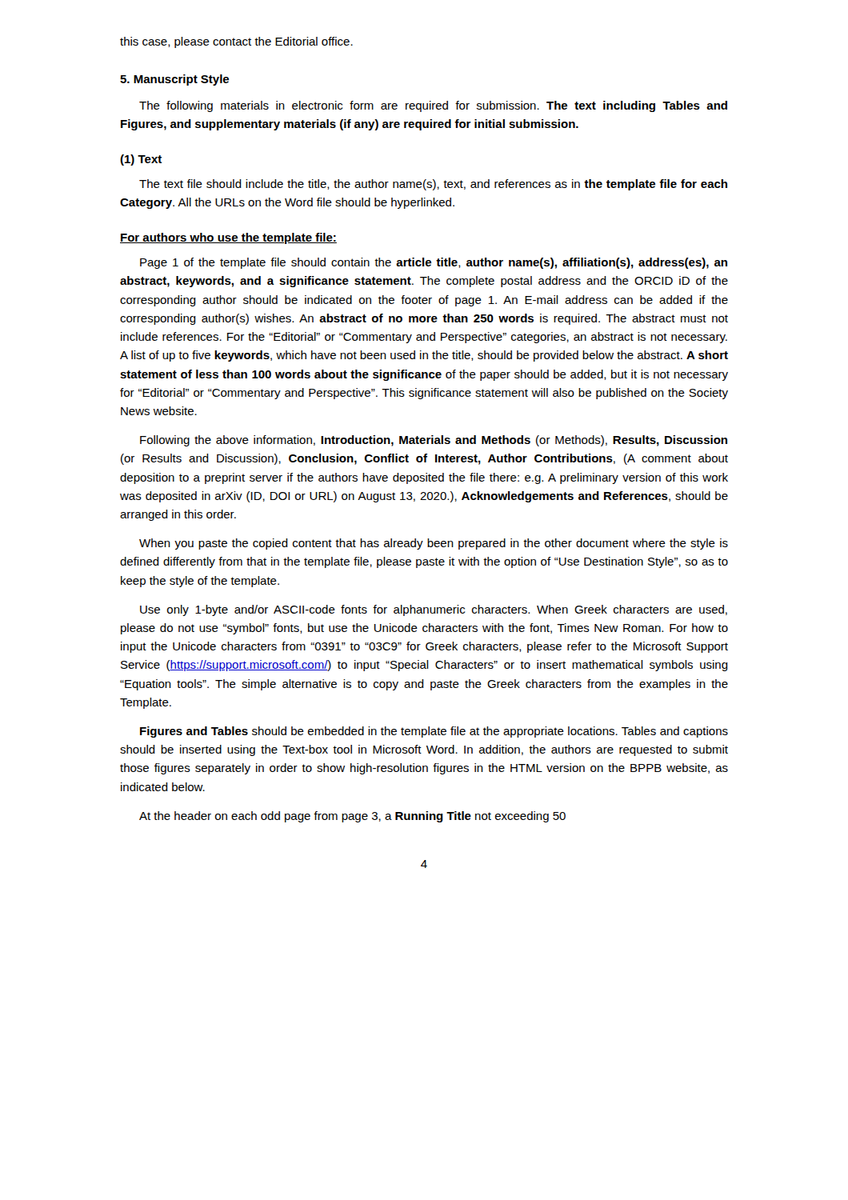this case, please contact the Editorial office.
5. Manuscript Style
The following materials in electronic form are required for submission. The text including Tables and Figures, and supplementary materials (if any) are required for initial submission.
(1) Text
The text file should include the title, the author name(s), text, and references as in the template file for each Category. All the URLs on the Word file should be hyperlinked.
For authors who use the template file:
Page 1 of the template file should contain the article title, author name(s), affiliation(s), address(es), an abstract, keywords, and a significance statement. The complete postal address and the ORCID iD of the corresponding author should be indicated on the footer of page 1. An E-mail address can be added if the corresponding author(s) wishes. An abstract of no more than 250 words is required. The abstract must not include references. For the “Editorial” or “Commentary and Perspective” categories, an abstract is not necessary. A list of up to five keywords, which have not been used in the title, should be provided below the abstract. A short statement of less than 100 words about the significance of the paper should be added, but it is not necessary for “Editorial” or “Commentary and Perspective”. This significance statement will also be published on the Society News website.
Following the above information, Introduction, Materials and Methods (or Methods), Results, Discussion (or Results and Discussion), Conclusion, Conflict of Interest, Author Contributions, (A comment about deposition to a preprint server if the authors have deposited the file there: e.g. A preliminary version of this work was deposited in arXiv (ID, DOI or URL) on August 13, 2020.), Acknowledgements and References, should be arranged in this order.
When you paste the copied content that has already been prepared in the other document where the style is defined differently from that in the template file, please paste it with the option of “Use Destination Style”, so as to keep the style of the template.
Use only 1-byte and/or ASCII-code fonts for alphanumeric characters. When Greek characters are used, please do not use “symbol” fonts, but use the Unicode characters with the font, Times New Roman. For how to input the Unicode characters from “0391” to “03C9” for Greek characters, please refer to the Microsoft Support Service (https://support.microsoft.com/) to input “Special Characters” or to insert mathematical symbols using “Equation tools”. The simple alternative is to copy and paste the Greek characters from the examples in the Template.
Figures and Tables should be embedded in the template file at the appropriate locations. Tables and captions should be inserted using the Text-box tool in Microsoft Word. In addition, the authors are requested to submit those figures separately in order to show high-resolution figures in the HTML version on the BPPB website, as indicated below.
At the header on each odd page from page 3, a Running Title not exceeding 50
4